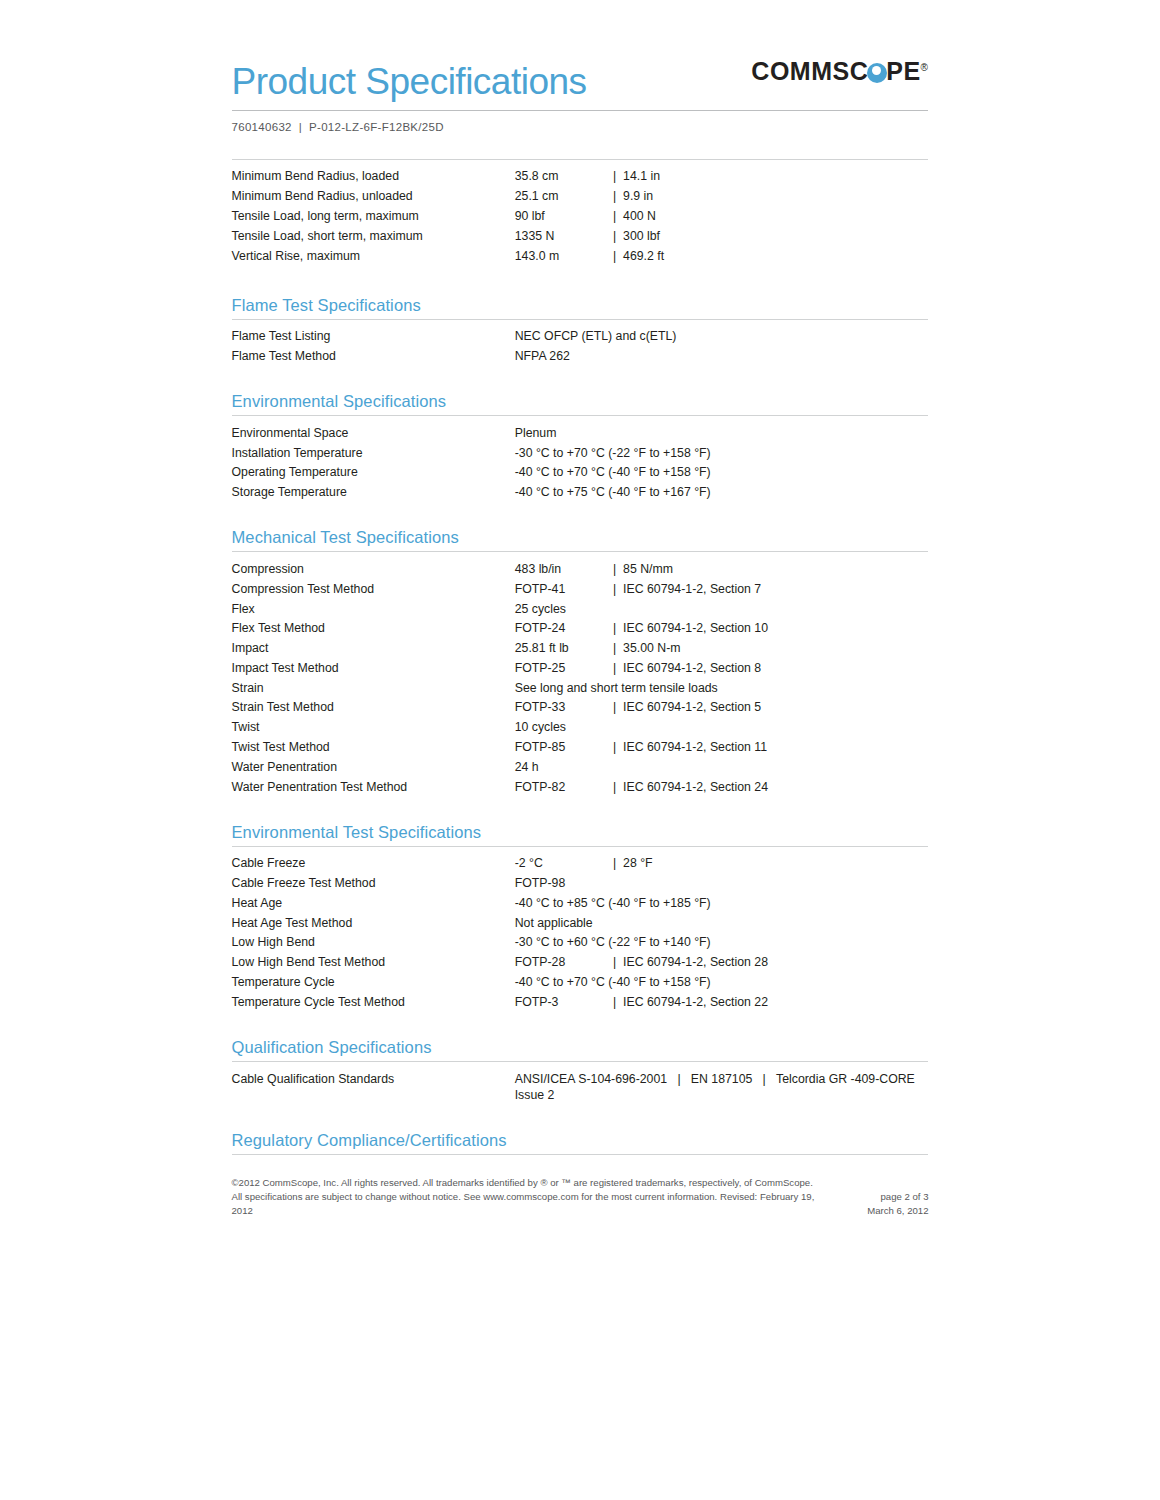Product Specifications
COMMSC PE®
760140632 | P-012-LZ-6F-F12BK/25D
| Minimum Bend Radius, loaded | 35.8 cm / 14.1 in |
| Minimum Bend Radius, unloaded | 25.1 cm / 9.9 in |
| Tensile Load, long term, maximum | 90 lbf / 400 N |
| Tensile Load, short term, maximum | 1335 N / 300 lbf |
| Vertical Rise, maximum | 143.0 m / 469.2 ft |
Flame Test Specifications
| Flame Test Listing | NEC OFCP (ETL) and c(ETL) |
| Flame Test Method | NFPA 262 |
Environmental Specifications
| Environmental Space | Plenum |
| Installation Temperature | -30 °C to +70 °C (-22 °F to +158 °F) |
| Operating Temperature | -40 °C to +70 °C (-40 °F to +158 °F) |
| Storage Temperature | -40 °C to +75 °C (-40 °F to +167 °F) |
Mechanical Test Specifications
| Compression | 483 lb/in / 85 N/mm |
| Compression Test Method | FOTP-41 / IEC 60794‑1‑2, Section 7 |
| Flex | 25 cycles |
| Flex Test Method | FOTP-24 / IEC 60794‑1‑2, Section 10 |
| Impact | 25.81 ft lb / 35.00 N‑m |
| Impact Test Method | FOTP-25 / IEC 60794‑1‑2, Section 8 |
| Strain | See long and short term tensile loads |
| Strain Test Method | FOTP-33 / IEC 60794‑1‑2, Section 5 |
| Twist | 10 cycles |
| Twist Test Method | FOTP-85 / IEC 60794‑1‑2, Section 11 |
| Water Penentration | 24 h |
| Water Penentration Test Method | FOTP-82 / IEC 60794‑1‑2, Section 24 |
Environmental Test Specifications
| Cable Freeze | -2 °C / 28 °F |
| Cable Freeze Test Method | FOTP-98 |
| Heat Age | -40 °C to +85 °C (-40 °F to +185 °F) |
| Heat Age Test Method | Not applicable |
| Low High Bend | -30 °C to +60 °C (-22 °F to +140 °F) |
| Low High Bend Test Method | FOTP-28 / IEC 60794‑1‑2, Section 28 |
| Temperature Cycle | -40 °C to +70 °C (-40 °F to +158 °F) |
| Temperature Cycle Test Method | FOTP-3 / IEC 60794‑1‑2, Section 22 |
Qualification Specifications
| Cable Qualification Standards | ANSI/ICEA S-104-696-2001 / EN 187105 / Telcordia GR -409-CORE Issue 2 |
Regulatory Compliance/Certifications
©2012 CommScope, Inc. All rights reserved. All trademarks identified by ® or ™ are registered trademarks, respectively, of CommScope.
All specifications are subject to change without notice. See www.commscope.com for the most current information. Revised: February 19, 2012
page 2 of 3
March 6, 2012